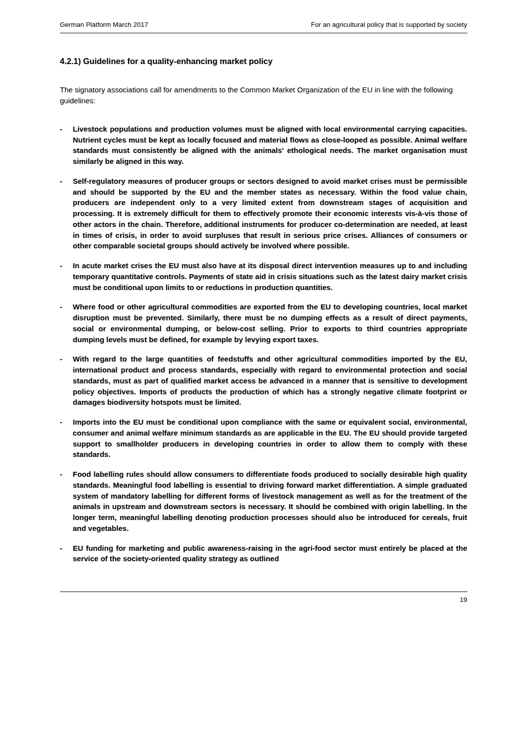German Platform March 2017
For an agricultural policy that is supported by society
4.2.1) Guidelines for a quality-enhancing market policy
The signatory associations call for amendments to the Common Market Organization of the EU in line with the following guidelines:
Livestock populations and production volumes must be aligned with local environmental carrying capacities. Nutrient cycles must be kept as locally focused and material flows as close-looped as possible. Animal welfare standards must consistently be aligned with the animals' ethological needs. The market organisation must similarly be aligned in this way.
Self-regulatory measures of producer groups or sectors designed to avoid market crises must be permissible and should be supported by the EU and the member states as necessary. Within the food value chain, producers are independent only to a very limited extent from downstream stages of acquisition and processing. It is extremely difficult for them to effectively promote their economic interests vis-à-vis those of other actors in the chain. Therefore, additional instruments for producer co-determination are needed, at least in times of crisis, in order to avoid surpluses that result in serious price crises. Alliances of consumers or other comparable societal groups should actively be involved where possible.
In acute market crises the EU must also have at its disposal direct intervention measures up to and including temporary quantitative controls. Payments of state aid in crisis situations such as the latest dairy market crisis must be conditional upon limits to or reductions in production quantities.
Where food or other agricultural commodities are exported from the EU to developing countries, local market disruption must be prevented. Similarly, there must be no dumping effects as a result of direct payments, social or environmental dumping, or below-cost selling. Prior to exports to third countries appropriate dumping levels must be defined, for example by levying export taxes.
With regard to the large quantities of feedstuffs and other agricultural commodities imported by the EU, international product and process standards, especially with regard to environmental protection and social standards, must as part of qualified market access be advanced in a manner that is sensitive to development policy objectives. Imports of products the production of which has a strongly negative climate footprint or damages biodiversity hotspots must be limited.
Imports into the EU must be conditional upon compliance with the same or equivalent social, environmental, consumer and animal welfare minimum standards as are applicable in the EU. The EU should provide targeted support to smallholder producers in developing countries in order to allow them to comply with these standards.
Food labelling rules should allow consumers to differentiate foods produced to socially desirable high quality standards. Meaningful food labelling is essential to driving forward market differentiation. A simple graduated system of mandatory labelling for different forms of livestock management as well as for the treatment of the animals in upstream and downstream sectors is necessary. It should be combined with origin labelling. In the longer term, meaningful labelling denoting production processes should also be introduced for cereals, fruit and vegetables.
EU funding for marketing and public awareness-raising in the agri-food sector must entirely be placed at the service of the society-oriented quality strategy as outlined
19